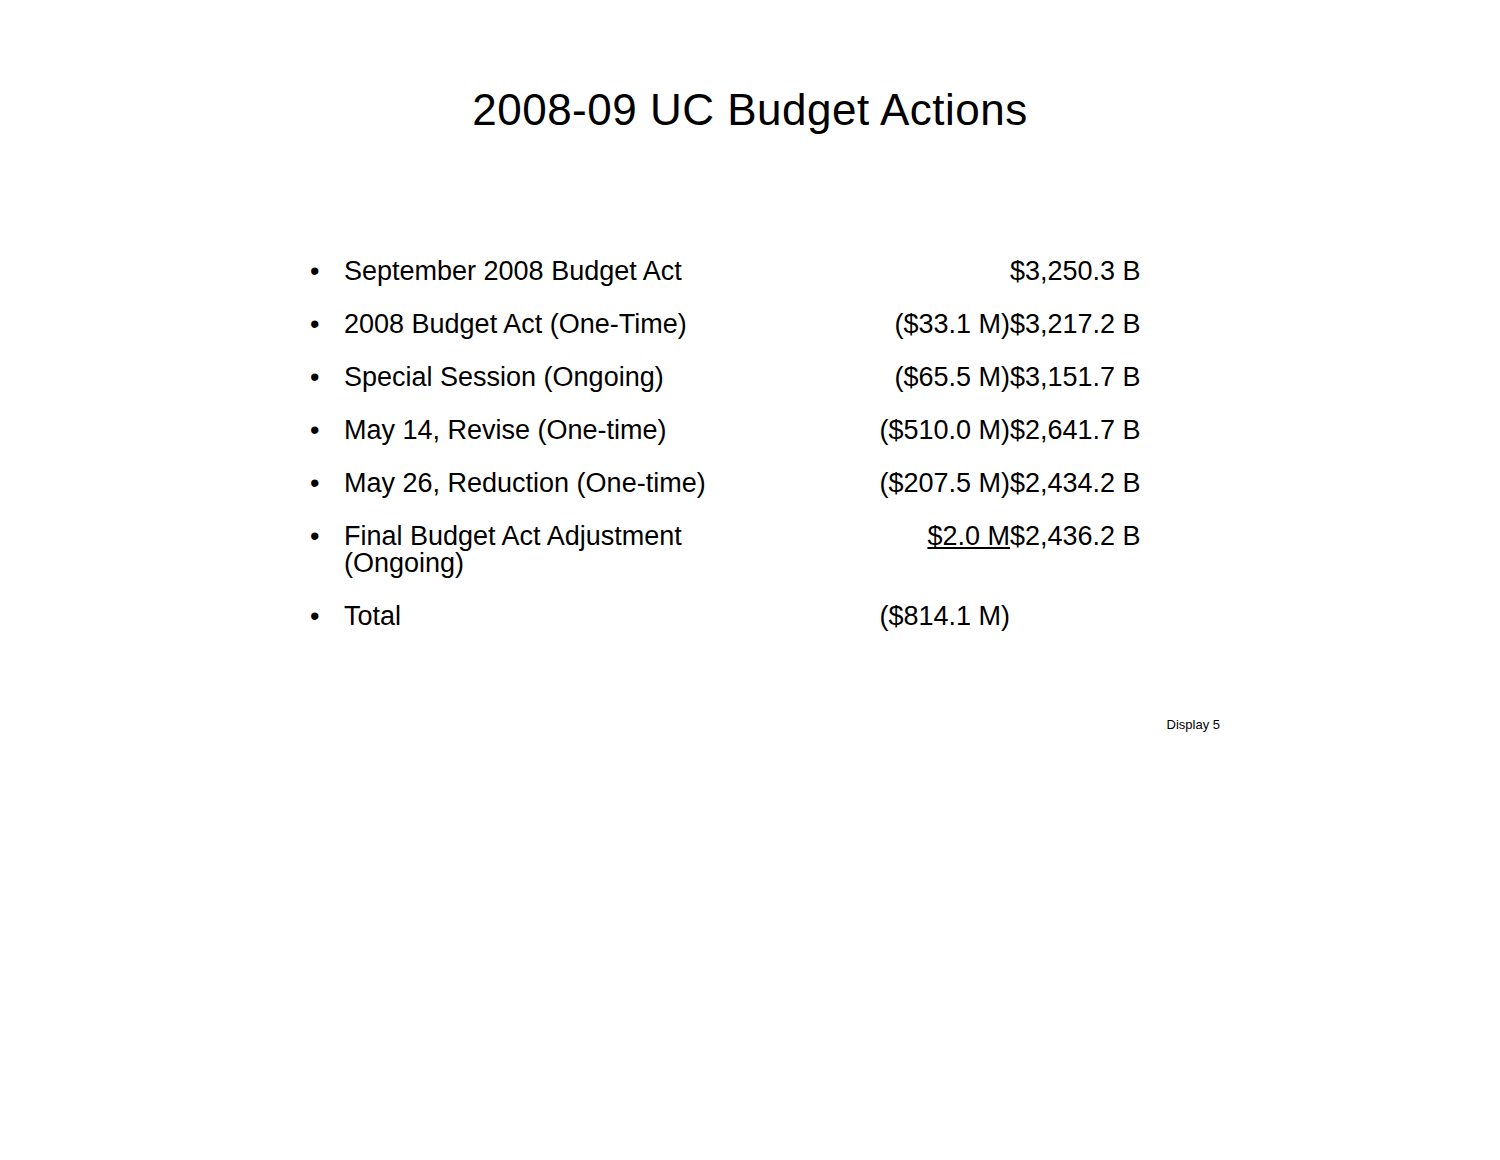2008-09 UC Budget Actions
| • | September 2008 Budget Act | | $3,250.3 B |
| • | 2008 Budget Act (One-Time) | ($33.1 M) | $3,217.2 B |
| • | Special Session (Ongoing) | ($65.5 M) | $3,151.7 B |
| • | May 14, Revise (One-time) | ($510.0 M) | $2,641.7 B |
| • | May 26, Reduction (One-time) | ($207.5 M) | $2,434.2 B |
| • | Final Budget Act Adjustment (Ongoing) | $2.0 M | $2,436.2 B |
| • | Total | ($814.1 M) | |
Display 5